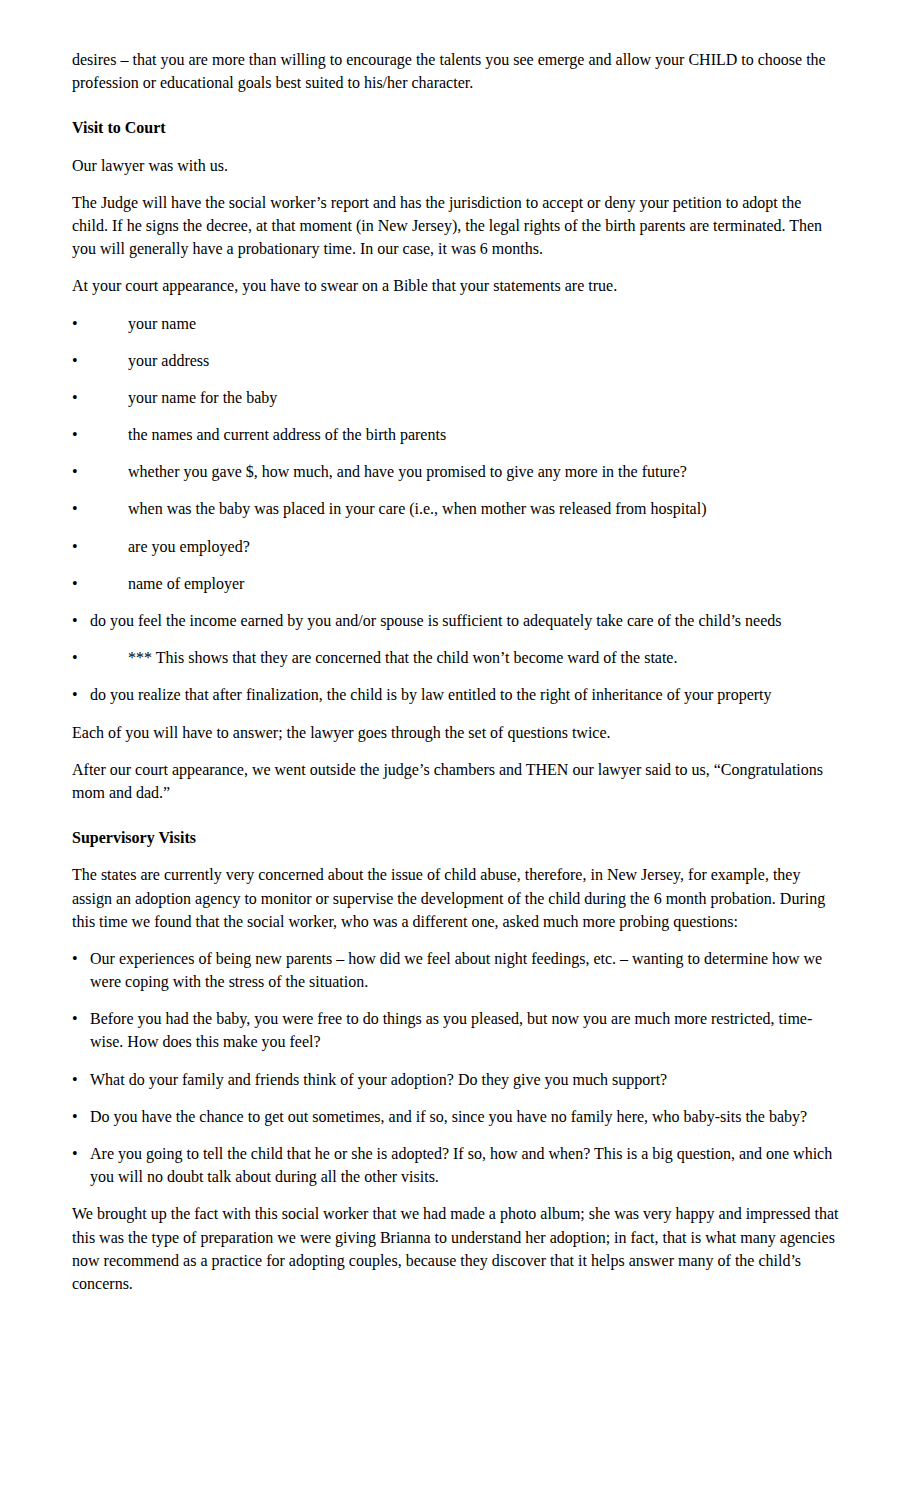desires – that you are more than willing to encourage the talents you see emerge and allow your CHILD to choose the profession or educational goals best suited to his/her character.
Visit to Court
Our lawyer was with us.
The Judge will have the social worker’s report and has the jurisdiction to accept or deny your petition to adopt the child. If he signs the decree, at that moment (in New Jersey), the legal rights of the birth parents are terminated. Then you will generally have a probationary time. In our case, it was 6 months.
At your court appearance, you have to swear on a Bible that your statements are true.
your name
your address
your name for the baby
the names and current address of the birth parents
whether you gave $, how much, and have you promised to give any more in the future?
when was the baby was placed in your care (i.e., when mother was released from hospital)
are you employed?
name of employer
do you feel the income earned by you and/or spouse is sufficient to adequately take care of the child’s needs
*** This shows that they are concerned that the child won’t become ward of the state.
do you realize that after finalization, the child is by law entitled to the right of inheritance of your property
Each of you will have to answer; the lawyer goes through the set of questions twice.
After our court appearance, we went outside the judge’s chambers and THEN our lawyer said to us, “Congratulations mom and dad.”
Supervisory Visits
The states are currently very concerned about the issue of child abuse, therefore, in New Jersey, for example, they assign an adoption agency to monitor or supervise the development of the child during the 6 month probation. During this time we found that the social worker, who was a different one, asked much more probing questions:
Our experiences of being new parents – how did we feel about night feedings, etc. – wanting to determine how we were coping with the stress of the situation.
Before you had the baby, you were free to do things as you pleased, but now you are much more restricted, time-wise. How does this make you feel?
What do your family and friends think of your adoption? Do they give you much support?
Do you have the chance to get out sometimes, and if so, since you have no family here, who baby-sits the baby?
Are you going to tell the child that he or she is adopted? If so, how and when? This is a big question, and one which you will no doubt talk about during all the other visits.
We brought up the fact with this social worker that we had made a photo album; she was very happy and impressed that this was the type of preparation we were giving Brianna to understand her adoption; in fact, that is what many agencies now recommend as a practice for adopting couples, because they discover that it helps answer many of the child’s concerns.